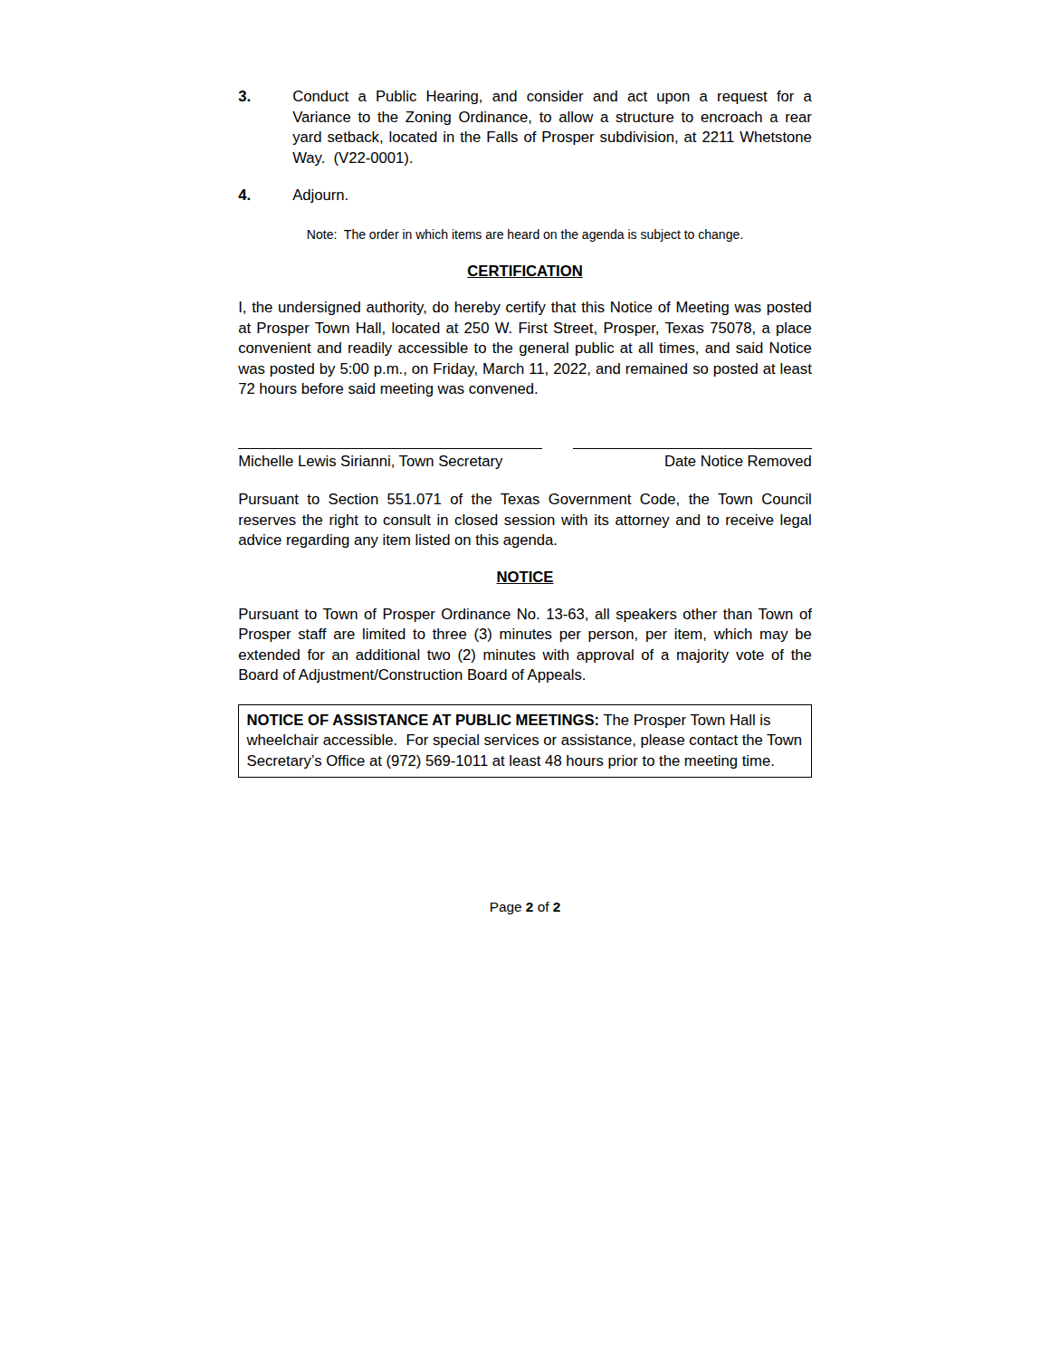3.
Conduct a Public Hearing, and consider and act upon a request for a Variance to the Zoning Ordinance, to allow a structure to encroach a rear yard setback, located in the Falls of Prosper subdivision, at 2211 Whetstone Way. (V22-0001).
4.
Adjourn.
Note: The order in which items are heard on the agenda is subject to change.
CERTIFICATION
I, the undersigned authority, do hereby certify that this Notice of Meeting was posted at Prosper Town Hall, located at 250 W. First Street, Prosper, Texas 75078, a place convenient and readily accessible to the general public at all times, and said Notice was posted by 5:00 p.m., on Friday, March 11, 2022, and remained so posted at least 72 hours before said meeting was convened.
Michelle Lewis Sirianni, Town Secretary
Date Notice Removed
Pursuant to Section 551.071 of the Texas Government Code, the Town Council reserves the right to consult in closed session with its attorney and to receive legal advice regarding any item listed on this agenda.
NOTICE
Pursuant to Town of Prosper Ordinance No. 13-63, all speakers other than Town of Prosper staff are limited to three (3) minutes per person, per item, which may be extended for an additional two (2) minutes with approval of a majority vote of the Board of Adjustment/Construction Board of Appeals.
NOTICE OF ASSISTANCE AT PUBLIC MEETINGS: The Prosper Town Hall is wheelchair accessible. For special services or assistance, please contact the Town Secretary’s Office at (972) 569-1011 at least 48 hours prior to the meeting time.
Page 2 of 2